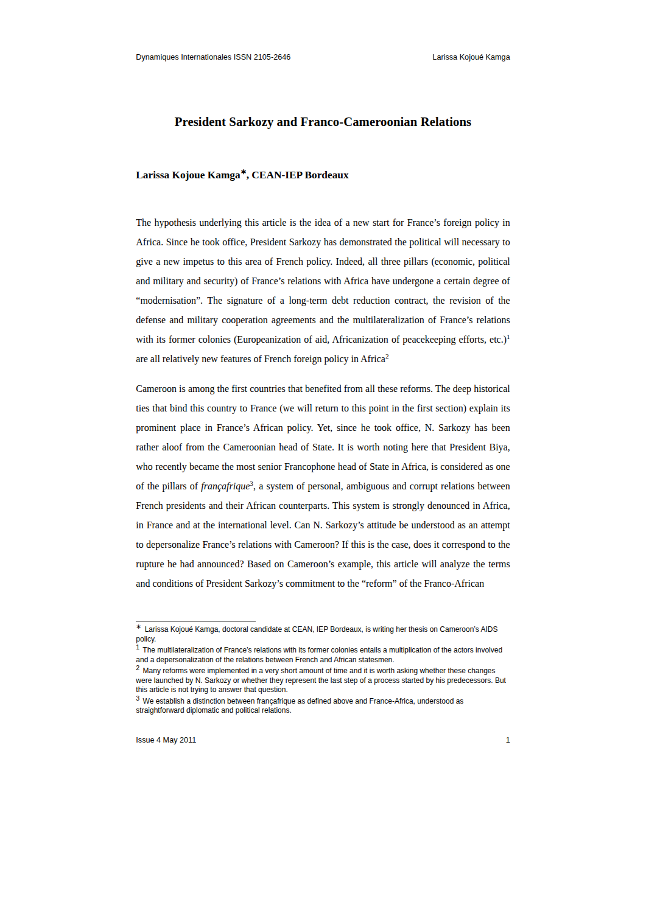Dynamiques Internationales ISSN 2105-2646 Larissa Kojoué Kamga
President Sarkozy and Franco-Cameroonian Relations
Larissa Kojoue Kamga∗, CEAN-IEP Bordeaux
The hypothesis underlying this article is the idea of a new start for France’s foreign policy in Africa. Since he took office, President Sarkozy has demonstrated the political will necessary to give a new impetus to this area of French policy. Indeed, all three pillars (economic, political and military and security) of France’s relations with Africa have undergone a certain degree of “modernisation”. The signature of a long-term debt reduction contract, the revision of the defense and military cooperation agreements and the multilateralization of France’s relations with its former colonies (Europeanization of aid, Africanization of peacekeeping efforts, etc.)1 are all relatively new features of French foreign policy in Africa2
Cameroon is among the first countries that benefited from all these reforms. The deep historical ties that bind this country to France (we will return to this point in the first section) explain its prominent place in France’s African policy. Yet, since he took office, N. Sarkozy has been rather aloof from the Cameroonian head of State. It is worth noting here that President Biya, who recently became the most senior Francophone head of State in Africa, is considered as one of the pillars of françafrique3, a system of personal, ambiguous and corrupt relations between French presidents and their African counterparts. This system is strongly denounced in Africa, in France and at the international level. Can N. Sarkozy’s attitude be understood as an attempt to depersonalize France’s relations with Cameroon? If this is the case, does it correspond to the rupture he had announced? Based on Cameroon’s example, this article will analyze the terms and conditions of President Sarkozy’s commitment to the “reform” of the Franco-African
∗ Larissa Kojoué Kamga, doctoral candidate at CEAN, IEP Bordeaux, is writing her thesis on Cameroon’s AIDS policy.
1 The multilateralization of France’s relations with its former colonies entails a multiplication of the actors involved and a depersonalization of the relations between French and African statesmen.
2 Many reforms were implemented in a very short amount of time and it is worth asking whether these changes were launched by N. Sarkozy or whether they represent the last step of a process started by his predecessors. But this article is not trying to answer that question.
3 We establish a distinction between françafrique as defined above and France-Africa, understood as straightforward diplomatic and political relations.
Issue 4 May 2011 1